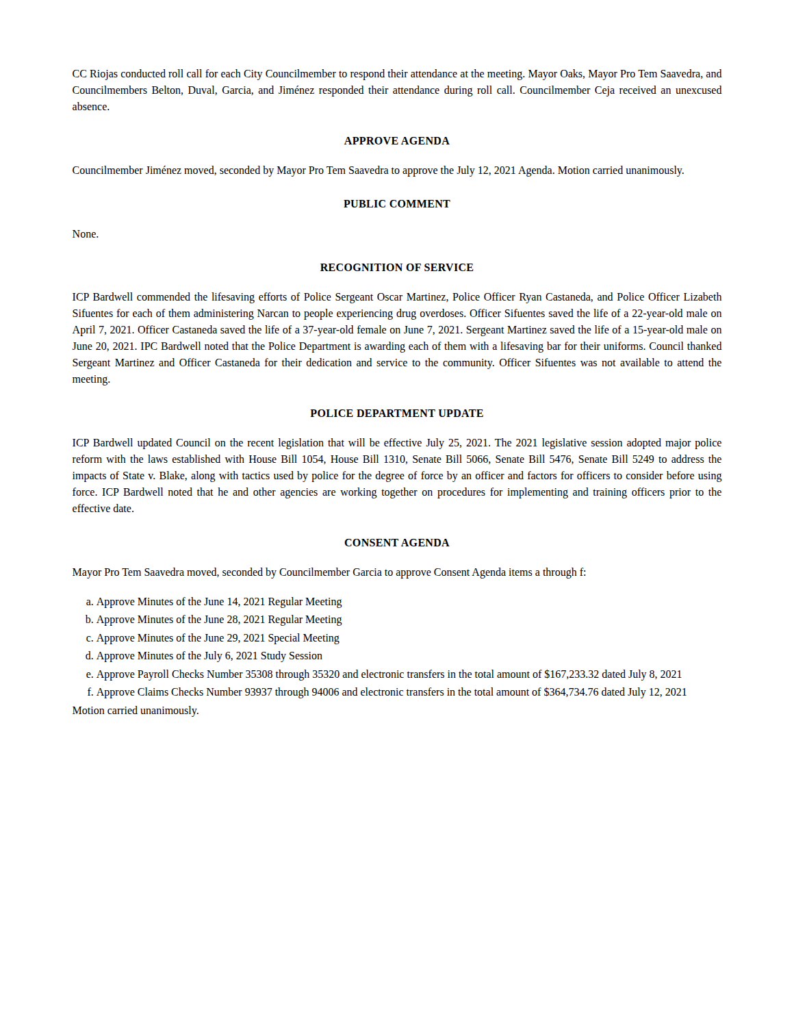CC Riojas conducted roll call for each City Councilmember to respond their attendance at the meeting. Mayor Oaks, Mayor Pro Tem Saavedra, and Councilmembers Belton, Duval, Garcia, and Jiménez responded their attendance during roll call. Councilmember Ceja received an unexcused absence.
Approve Agenda
Councilmember Jiménez moved, seconded by Mayor Pro Tem Saavedra to approve the July 12, 2021 Agenda. Motion carried unanimously.
Public Comment
None.
Recognition of Service
ICP Bardwell commended the lifesaving efforts of Police Sergeant Oscar Martinez, Police Officer Ryan Castaneda, and Police Officer Lizabeth Sifuentes for each of them administering Narcan to people experiencing drug overdoses. Officer Sifuentes saved the life of a 22-year-old male on April 7, 2021. Officer Castaneda saved the life of a 37-year-old female on June 7, 2021. Sergeant Martinez saved the life of a 15-year-old male on June 20, 2021. IPC Bardwell noted that the Police Department is awarding each of them with a lifesaving bar for their uniforms. Council thanked Sergeant Martinez and Officer Castaneda for their dedication and service to the community. Officer Sifuentes was not available to attend the meeting.
Police Department Update
ICP Bardwell updated Council on the recent legislation that will be effective July 25, 2021. The 2021 legislative session adopted major police reform with the laws established with House Bill 1054, House Bill 1310, Senate Bill 5066, Senate Bill 5476, Senate Bill 5249 to address the impacts of State v. Blake, along with tactics used by police for the degree of force by an officer and factors for officers to consider before using force. ICP Bardwell noted that he and other agencies are working together on procedures for implementing and training officers prior to the effective date.
Consent Agenda
Mayor Pro Tem Saavedra moved, seconded by Councilmember Garcia to approve Consent Agenda items a through f:
Approve Minutes of the June 14, 2021 Regular Meeting
Approve Minutes of the June 28, 2021 Regular Meeting
Approve Minutes of the June 29, 2021 Special Meeting
Approve Minutes of the July 6, 2021 Study Session
Approve Payroll Checks Number 35308 through 35320 and electronic transfers in the total amount of $167,233.32 dated July 8, 2021
Approve Claims Checks Number 93937 through 94006 and electronic transfers in the total amount of $364,734.76 dated July 12, 2021
Motion carried unanimously.